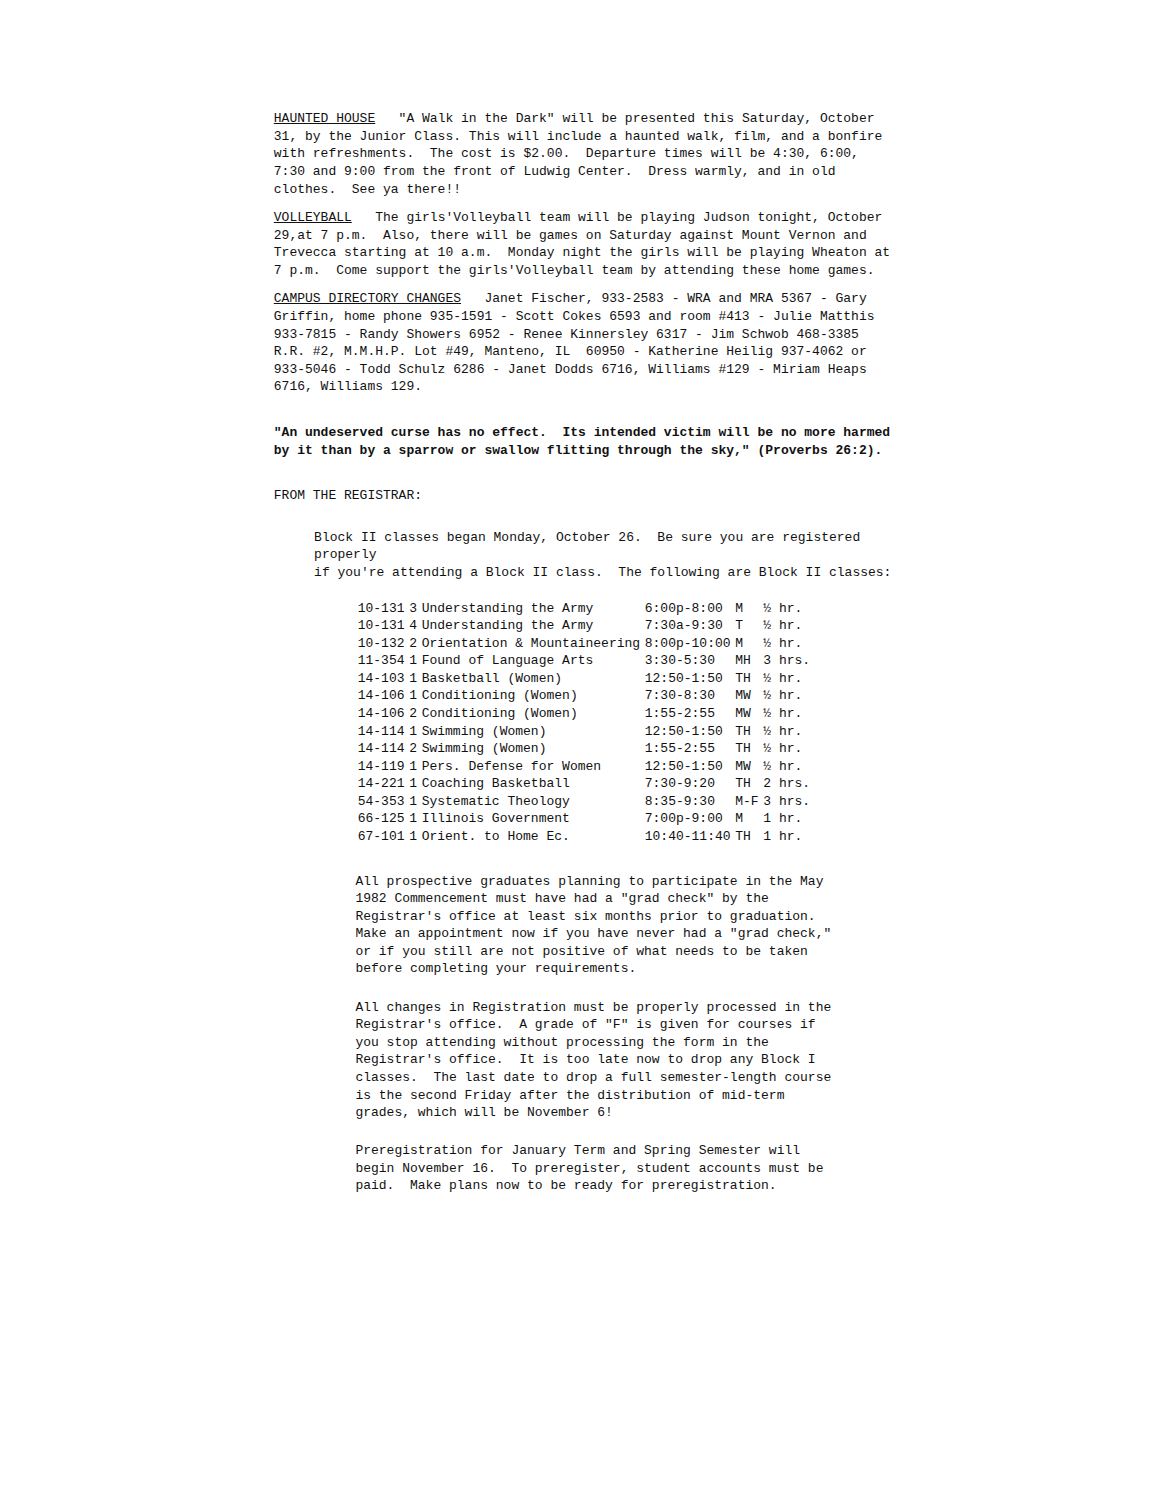HAUNTED HOUSE "A Walk in the Dark" will be presented this Saturday, October 31, by the Junior Class. This will include a haunted walk, film, and a bonfire with refreshments. The cost is $2.00. Departure times will be 4:30, 6:00, 7:30 and 9:00 from the front of Ludwig Center. Dress warmly, and in old clothes. See ya there!!
VOLLEYBALL The girls'Volleyball team will be playing Judson tonight, October 29,at 7 p.m. Also, there will be games on Saturday against Mount Vernon and Trevecca starting at 10 a.m. Monday night the girls will be playing Wheaton at 7 p.m. Come support the girls'Volleyball team by attending these home games.
CAMPUS DIRECTORY CHANGES Janet Fischer, 933-2583 - WRA and MRA 5367 - Gary Griffin, home phone 935-1591 - Scott Cokes 6593 and room #413 - Julie Matthis 933-7815 - Randy Showers 6952 - Renee Kinnersley 6317 - Jim Schwob 468-3385 R.R. #2, M.M.H.P. Lot #49, Manteno, IL 60950 - Katherine Heilig 937-4062 or 933-5046 - Todd Schulz 6286 - Janet Dodds 6716, Williams #129 - Miriam Heaps 6716, Williams 129.
"An undeserved curse has no effect. Its intended victim will be no more harmed by it than by a sparrow or swallow flitting through the sky," (Proverbs 26:2).
FROM THE REGISTRAR:
Block II classes began Monday, October 26. Be sure you are registered properly
if you're attending a Block II class. The following are Block II classes:
| 10-131 | 3 | Understanding the Army | 6:00p-8:00 | M | ½ hr. |
| 10-131 | 4 | Understanding the Army | 7:30a-9:30 | T | ½ hr. |
| 10-132 | 2 | Orientation & Mountaineering | 8:00p-10:00 | M | ½ hr. |
| 11-354 | 1 | Found of Language Arts | 3:30-5:30 | MH | 3 hrs. |
| 14-103 | 1 | Basketball (Women) | 12:50-1:50 | TH | ½ hr. |
| 14-106 | 1 | Conditioning (Women) | 7:30-8:30 | MW | ½ hr. |
| 14-106 | 2 | Conditioning (Women) | 1:55-2:55 | MW | ½ hr. |
| 14-114 | 1 | Swimming (Women) | 12:50-1:50 | TH | ½ hr. |
| 14-114 | 2 | Swimming (Women) | 1:55-2:55 | TH | ½ hr. |
| 14-119 | 1 | Pers. Defense for Women | 12:50-1:50 | MW | ½ hr. |
| 14-221 | 1 | Coaching Basketball | 7:30-9:20 | TH | 2 hrs. |
| 54-353 | 1 | Systematic Theology | 8:35-9:30 | M-F | 3 hrs. |
| 66-125 | 1 | Illinois Government | 7:00p-9:00 | M | 1 hr. |
| 67-101 | 1 | Orient. to Home Ec. | 10:40-11:40 | TH | 1 hr. |
All prospective graduates planning to participate in the May 1982 Commencement must have had a "grad check" by the Registrar's office at least six months prior to graduation. Make an appointment now if you have never had a "grad check," or if you still are not positive of what needs to be taken before completing your requirements.
All changes in Registration must be properly processed in the Registrar's office. A grade of "F" is given for courses if you stop attending without processing the form in the Registrar's office. It is too late now to drop any Block I classes. The last date to drop a full semester-length course is the second Friday after the distribution of mid-term grades, which will be November 6!
Preregistration for January Term and Spring Semester will begin November 16. To preregister, student accounts must be paid. Make plans now to be ready for preregistration.